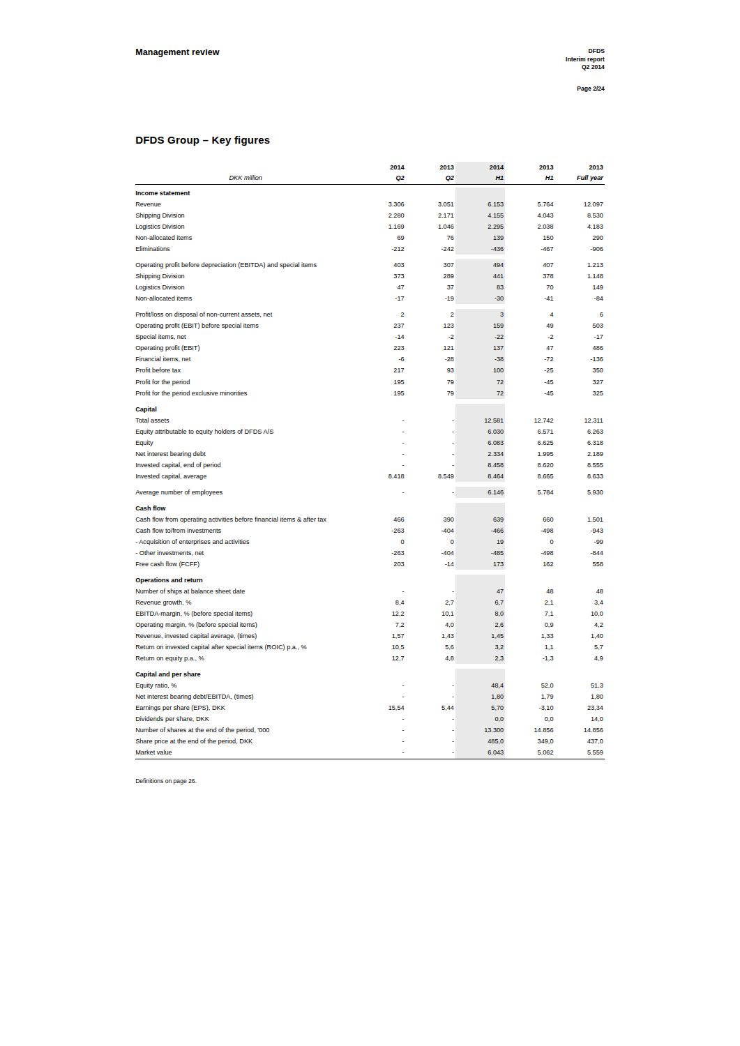Management review
DFDS
Interim report
Q2 2014
Page 2/24
DFDS Group – Key figures
| | 2014 | 2013 | 2014 | 2013 | 2013 |
| --- | --- | --- | --- | --- | --- |
| DKK million | Q2 | Q2 | H1 | H1 | Full year |
| Income statement | | | | | |
| Revenue | 3.306 | 3.051 | 6.153 | 5.764 | 12.097 |
| Shipping Division | 2.280 | 2.171 | 4.155 | 4.043 | 8.530 |
| Logistics Division | 1.169 | 1.046 | 2.295 | 2.038 | 4.183 |
| Non-allocated items | 69 | 76 | 139 | 150 | 290 |
| Eliminations | -212 | -242 | -436 | -467 | -906 |
| Operating profit before depreciation (EBITDA) and special items | 403 | 307 | 494 | 407 | 1.213 |
| Shipping Division | 373 | 289 | 441 | 378 | 1.148 |
| Logistics Division | 47 | 37 | 83 | 70 | 149 |
| Non-allocated items | -17 | -19 | -30 | -41 | -84 |
| Profit/loss on disposal of non-current assets, net | 2 | 2 | 3 | 4 | 6 |
| Operating profit (EBIT) before special items | 237 | 123 | 159 | 49 | 503 |
| Special items, net | -14 | -2 | -22 | -2 | -17 |
| Operating profit (EBIT) | 223 | 121 | 137 | 47 | 486 |
| Financial items, net | -6 | -28 | -38 | -72 | -136 |
| Profit before tax | 217 | 93 | 100 | -25 | 350 |
| Profit for the period | 195 | 79 | 72 | -45 | 327 |
| Profit for the period exclusive minorities | 195 | 79 | 72 | -45 | 325 |
| Capital | | | | | |
| Total assets | - | - | 12.581 | 12.742 | 12.311 |
| Equity attributable to equity holders of DFDS A/S | - | - | 6.030 | 6.571 | 6.263 |
| Equity | - | - | 6.083 | 6.625 | 6.318 |
| Net interest bearing debt | - | - | 2.334 | 1.995 | 2.189 |
| Invested capital, end of period | - | - | 8.458 | 8.620 | 8.555 |
| Invested capital, average | 8.418 | 8.549 | 8.464 | 8.665 | 8.633 |
| Average number of employees | - | - | 6.146 | 5.784 | 5.930 |
| Cash flow | | | | | |
| Cash flow from operating activities before financial items & after tax | 466 | 390 | 639 | 660 | 1.501 |
| Cash flow to/from investments | -263 | -404 | -466 | -498 | -943 |
| - Acquisition of enterprises and activities | 0 | 0 | 19 | 0 | -99 |
| - Other investments, net | -263 | -404 | -485 | -498 | -844 |
| Free cash flow (FCFF) | 203 | -14 | 173 | 162 | 558 |
| Operations and return | | | | | |
| Number of ships at balance sheet date | - | - | 47 | 48 | 48 |
| Revenue growth, % | 8,4 | 2,7 | 6,7 | 2,1 | 3,4 |
| EBITDA-margin, % (before special items) | 12,2 | 10,1 | 8,0 | 7,1 | 10,0 |
| Operating margin, % (before special items) | 7,2 | 4,0 | 2,6 | 0,9 | 4,2 |
| Revenue, invested capital average, (times) | 1,57 | 1,43 | 1,45 | 1,33 | 1,40 |
| Return on invested capital after special items (ROIC) p.a., % | 10,5 | 5,6 | 3,2 | 1,1 | 5,7 |
| Return on equity p.a., % | 12,7 | 4,8 | 2,3 | -1,3 | 4,9 |
| Capital and per share | | | | | |
| Equity ratio, % | - | - | 48,4 | 52,0 | 51,3 |
| Net interest bearing debt/EBITDA, (times) | - | - | 1,80 | 1,79 | 1,80 |
| Earnings per share (EPS), DKK | 15,54 | 5,44 | 5,70 | -3,10 | 23,34 |
| Dividends per share, DKK | - | - | 0,0 | 0,0 | 14,0 |
| Number of shares at the end of the period, '000 | - | - | 13.300 | 14.856 | 14.856 |
| Share price at the end of the period, DKK | - | - | 485,0 | 349,0 | 437,0 |
| Market value | - | - | 6.043 | 5.062 | 5.559 |
Definitions on page 26.